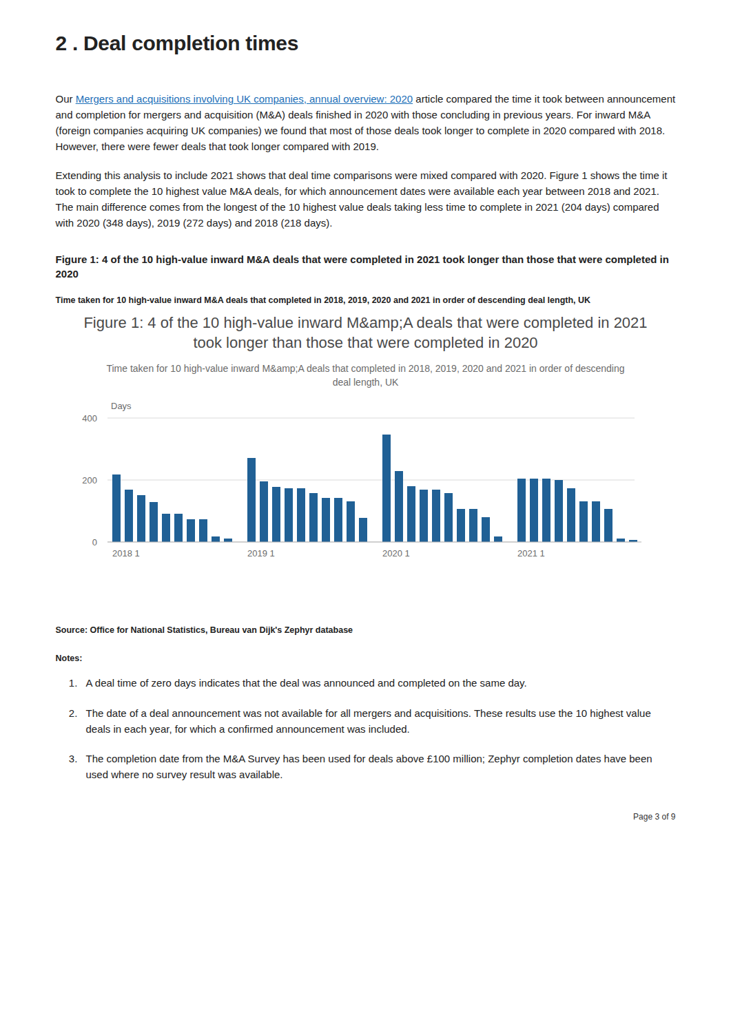2 . Deal completion times
Our Mergers and acquisitions involving UK companies, annual overview: 2020 article compared the time it took between announcement and completion for mergers and acquisition (M&A) deals finished in 2020 with those concluding in previous years. For inward M&A (foreign companies acquiring UK companies) we found that most of those deals took longer to complete in 2020 compared with 2018. However, there were fewer deals that took longer compared with 2019.
Extending this analysis to include 2021 shows that deal time comparisons were mixed compared with 2020. Figure 1 shows the time it took to complete the 10 highest value M&A deals, for which announcement dates were available each year between 2018 and 2021. The main difference comes from the longest of the 10 highest value deals taking less time to complete in 2021 (204 days) compared with 2020 (348 days), 2019 (272 days) and 2018 (218 days).
Figure 1: 4 of the 10 high-value inward M&A deals that were completed in 2021 took longer than those that were completed in 2020
Time taken for 10 high-value inward M&A deals that completed in 2018, 2019, 2020 and 2021 in order of descending deal length, UK
Figure 1: 4 of the 10 high-value inward M&amp;A deals that were completed in 2021 took longer than those that were completed in 2020
Time taken for 10 high-value inward M&amp;A deals that completed in 2018, 2019, 2020 and 2021 in order of descending deal length, UK
400 200 0 Days 2018 1 2019 1 2020 1 2021 1
Source: Office for National Statistics, Bureau van Dijk's Zephyr database
Notes:
A deal time of zero days indicates that the deal was announced and completed on the same day.
The date of a deal announcement was not available for all mergers and acquisitions. These results use the 10 highest value deals in each year, for which a confirmed announcement was included.
The completion date from the M&A Survey has been used for deals above £100 million; Zephyr completion dates have been used where no survey result was available.
Page 3 of 9